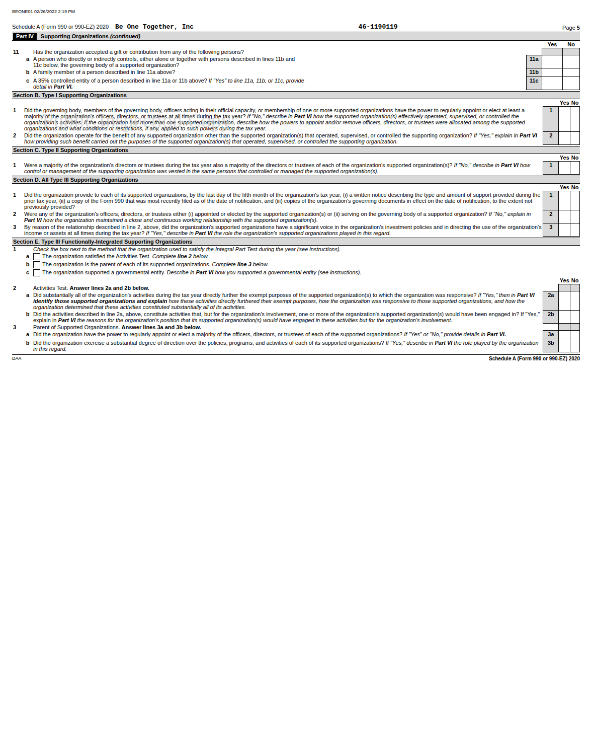BEONE01 02/26/2022 2:19 PM
Public Inspection Copy
Schedule A (Form 990 or 990-EZ) 2020 Be One Together, Inc
46-1190119
Page 5
Part IV Supporting Organizations (continued)
| | | | | Yes | No |
| 11 | | Has the organization accepted a gift or contribution from any of the following persons? | | | |
| | a | A person who directly or indirectly controls, either alone or together with persons described in lines 11b and 11c below, the governing body of a supported organization? | 11a | | |
| | b | A family member of a person described in line 11a above? | 11b | | |
| | c | A 35% controlled entity of a person described in line 11a or 11b above? If "Yes" to line 11a, 11b, or 11c, provide detail in Part VI. | 11c | | |
Section B. Type I Supporting Organizations
| | | | Yes | No |
| 1 | Did the governing body, members of the governing body, officers acting in their official capacity, or membership of one or more supported organizations have the power to regularly appoint or elect at least a majority of the organization's officers, directors, or trustees at all times during the tax year? If "No," describe in Part VI how the supported organization(s) effectively operated, supervised, or controlled the organization's activities. If the organization had more than one supported organization, describe how the powers to appoint and/or remove officers, directors, or trustees were allocated among the supported organizations and what conditions or restrictions, if any, applied to such powers during the tax year. | 1 | | |
| 2 | Did the organization operate for the benefit of any supported organization other than the supported organization(s) that operated, supervised, or controlled the supporting organization? If "Yes," explain in Part VI how providing such benefit carried out the purposes of the supported organization(s) that operated, supervised, or controlled the supporting organization. | 2 | | |
Section C. Type II Supporting Organizations
| | | | Yes | No |
| 1 | Were a majority of the organization's directors or trustees during the tax year also a majority of the directors or trustees of each of the organization's supported organization(s)? If "No," describe in Part VI how control or management of the supporting organization was vested in the same persons that controlled or managed the supported organization(s). | 1 | | |
Section D. All Type III Supporting Organizations
| | | | Yes | No |
| 1 | Did the organization provide to each of its supported organizations, by the last day of the fifth month of the organization's tax year, (i) a written notice describing the type and amount of support provided during the prior tax year, (ii) a copy of the Form 990 that was most recently filed as of the date of notification, and (iii) copies of the organization's governing documents in effect on the date of notification, to the extent not previously provided? | 1 | | |
| 2 | Were any of the organization's officers, directors, or trustees either (i) appointed or elected by the supported organization(s) or (ii) serving on the governing body of a supported organization? If "No," explain in Part VI how the organization maintained a close and continuous working relationship with the supported organization(s). | 2 | | |
| 3 | By reason of the relationship described in line 2, above, did the organization's supported organizations have a significant voice in the organization's investment policies and in directing the use of the organization's income or assets at all times during the tax year? If "Yes," describe in Part VI the role the organization's supported organizations played in this regard. | 3 | | |
Section E. Type III Functionally-Integrated Supporting Organizations
| 1 | | Check the box next to the method that the organization used to satisfy the Integral Part Test during the year (see instructions). |
| | a | The organization satisfied the Activities Test. Complete line 2 below. |
| | b | The organization is the parent of each of its supported organizations. Complete line 3 below. |
| | c | The organization supported a governmental entity. Describe in Part VI how you supported a governmental entity (see instructions). |
| | | | | Yes | No |
| 2 | | Activities Test. Answer lines 2a and 2b below. | | | |
| | a | Did substantially all of the organization's activities during the tax year directly further the exempt purposes of the supported organization(s) to which the organization was responsive? If "Yes," then in Part VI identify those supported organizations and explain how these activities directly furthered their exempt purposes, how the organization was responsive to those supported organizations, and how the organization determined that these activities constituted substantially all of its activities. | 2a | | |
| | b | Did the activities described in line 2a, above, constitute activities that, but for the organization's involvement, one or more of the organization's supported organization(s) would have been engaged in? If "Yes," explain in Part VI the reasons for the organization's position that its supported organization(s) would have engaged in these activities but for the organization's involvement. | 2b | | |
| 3 | | Parent of Supported Organizations. Answer lines 3a and 3b below. | | | |
| | a | Did the organization have the power to regularly appoint or elect a majority of the officers, directors, or trustees of each of the supported organizations? If "Yes" or "No," provide details in Part VI. | 3a | | |
| | b | Did the organization exercise a substantial degree of direction over the policies, programs, and activities of each of its supported organizations? If "Yes," describe in Part VI the role played by the organization in this regard. | 3b | | |
DAA
Schedule A (Form 990 or 990-EZ) 2020